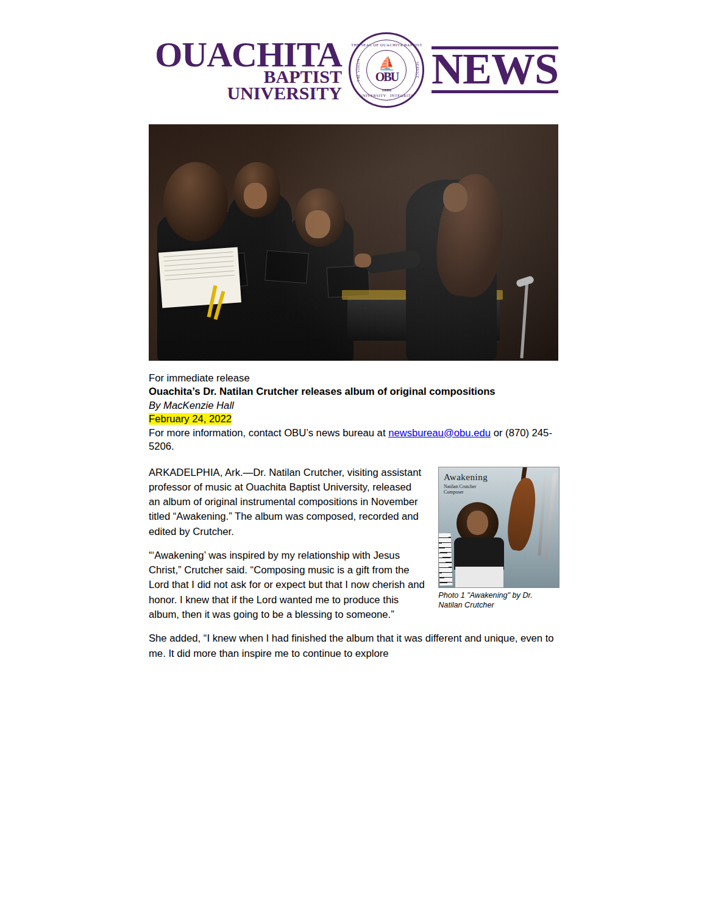OUACHITA BAPTIST UNIVERSITY
THE SEAL OF OUACHITA BAPTIST
THE VISION
SERVICE
⛵
OBU
1886
UNIVERSITY INTEGRITY
NEWS
For immediate release
Ouachita’s Dr. Natilan Crutcher releases album of original compositions
By MacKenzie Hall
February 24, 2022
For more information, contact OBU’s news bureau at newsbureau@obu.edu or (870) 245-5206.
Awakening
Natilan Crutcher
Composer
Photo 1 "Awakening" by Dr. Natilan Crutcher
ARKADELPHIA, Ark.—Dr. Natilan Crutcher, visiting assistant professor of music at Ouachita Baptist University, released an album of original instrumental compositions in November titled “Awakening.” The album was composed, recorded and edited by Crutcher.
“‘Awakening’ was inspired by my relationship with Jesus Christ,” Crutcher said. “Composing music is a gift from the Lord that I did not ask for or expect but that I now cherish and honor. I knew that if the Lord wanted me to produce this album, then it was going to be a blessing to someone.”
She added, “I knew when I had finished the album that it was different and unique, even to me. It did more than inspire me to continue to explore